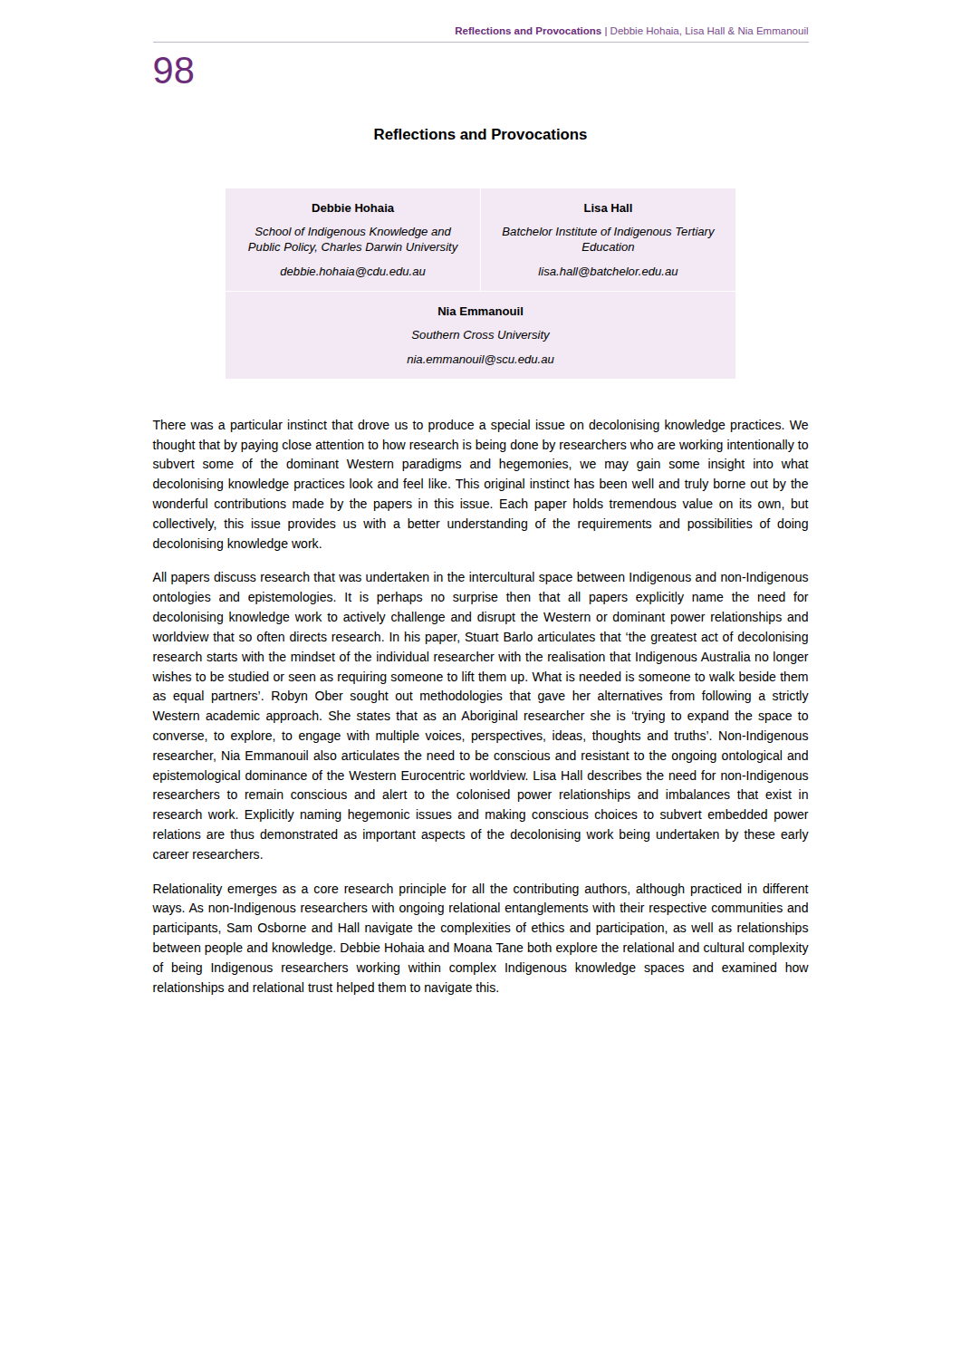Reflections and Provocations | Debbie Hohaia, Lisa Hall & Nia Emmanouil
98
Reflections and Provocations
| Debbie Hohaia School of Indigenous Knowledge and Public Policy, Charles Darwin University debbie.hohaia@cdu.edu.au | Lisa Hall Batchelor Institute of Indigenous Tertiary Education lisa.hall@batchelor.edu.au |
| Nia Emmanouil Southern Cross University nia.emmanouil@scu.edu.au |
There was a particular instinct that drove us to produce a special issue on decolonising knowledge practices. We thought that by paying close attention to how research is being done by researchers who are working intentionally to subvert some of the dominant Western paradigms and hegemonies, we may gain some insight into what decolonising knowledge practices look and feel like. This original instinct has been well and truly borne out by the wonderful contributions made by the papers in this issue. Each paper holds tremendous value on its own, but collectively, this issue provides us with a better understanding of the requirements and possibilities of doing decolonising knowledge work.
All papers discuss research that was undertaken in the intercultural space between Indigenous and non-Indigenous ontologies and epistemologies. It is perhaps no surprise then that all papers explicitly name the need for decolonising knowledge work to actively challenge and disrupt the Western or dominant power relationships and worldview that so often directs research. In his paper, Stuart Barlo articulates that ‘the greatest act of decolonising research starts with the mindset of the individual researcher with the realisation that Indigenous Australia no longer wishes to be studied or seen as requiring someone to lift them up. What is needed is someone to walk beside them as equal partners’. Robyn Ober sought out methodologies that gave her alternatives from following a strictly Western academic approach. She states that as an Aboriginal researcher she is ‘trying to expand the space to converse, to explore, to engage with multiple voices, perspectives, ideas, thoughts and truths’. Non-Indigenous researcher, Nia Emmanouil also articulates the need to be conscious and resistant to the ongoing ontological and epistemological dominance of the Western Eurocentric worldview. Lisa Hall describes the need for non-Indigenous researchers to remain conscious and alert to the colonised power relationships and imbalances that exist in research work. Explicitly naming hegemonic issues and making conscious choices to subvert embedded power relations are thus demonstrated as important aspects of the decolonising work being undertaken by these early career researchers.
Relationality emerges as a core research principle for all the contributing authors, although practiced in different ways. As non-Indigenous researchers with ongoing relational entanglements with their respective communities and participants, Sam Osborne and Hall navigate the complexities of ethics and participation, as well as relationships between people and knowledge. Debbie Hohaia and Moana Tane both explore the relational and cultural complexity of being Indigenous researchers working within complex Indigenous knowledge spaces and examined how relationships and relational trust helped them to navigate this.